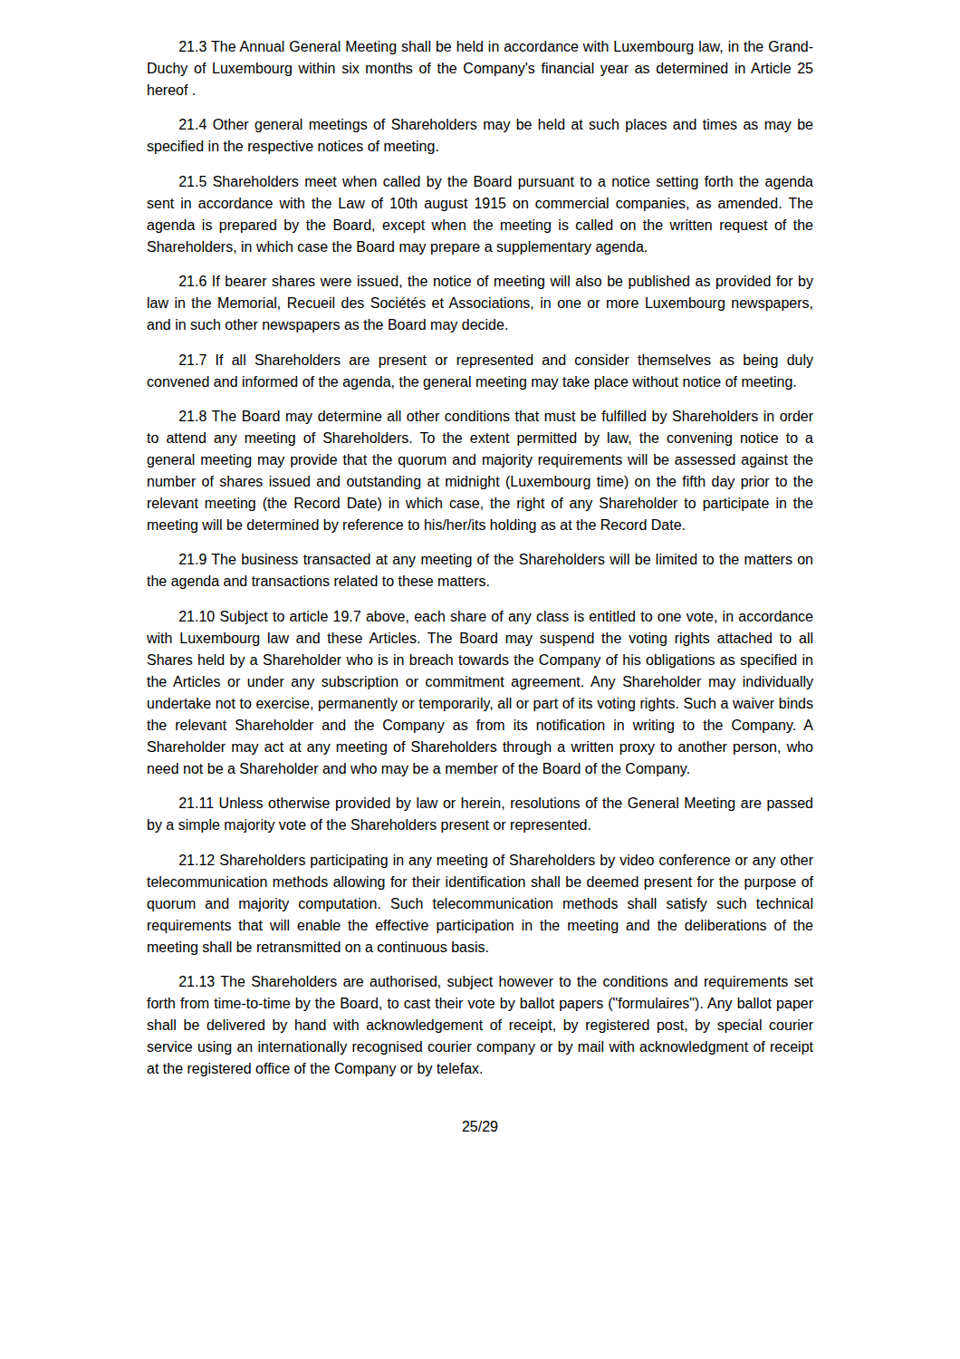21.3 The Annual General Meeting shall be held in accordance with Luxembourg law, in the Grand-Duchy of Luxembourg within six months of the Company's financial year as determined in Article 25 hereof .
21.4 Other general meetings of Shareholders may be held at such places and times as may be specified in the respective notices of meeting.
21.5 Shareholders meet when called by the Board pursuant to a notice setting forth the agenda sent in accordance with the Law of 10th august 1915 on commercial companies, as amended. The agenda is prepared by the Board, except when the meeting is called on the written request of the Shareholders, in which case the Board may prepare a supplementary agenda.
21.6 If bearer shares were issued, the notice of meeting will also be published as provided for by law in the Memorial, Recueil des Sociétés et Associations, in one or more Luxembourg newspapers, and in such other newspapers as the Board may decide.
21.7 If all Shareholders are present or represented and consider themselves as being duly convened and informed of the agenda, the general meeting may take place without notice of meeting.
21.8 The Board may determine all other conditions that must be fulfilled by Shareholders in order to attend any meeting of Shareholders. To the extent permitted by law, the convening notice to a general meeting may provide that the quorum and majority requirements will be assessed against the number of shares issued and outstanding at midnight (Luxembourg time) on the fifth day prior to the relevant meeting (the Record Date) in which case, the right of any Shareholder to participate in the meeting will be determined by reference to his/her/its holding as at the Record Date.
21.9 The business transacted at any meeting of the Shareholders will be limited to the matters on the agenda and transactions related to these matters.
21.10 Subject to article 19.7 above, each share of any class is entitled to one vote, in accordance with Luxembourg law and these Articles. The Board may suspend the voting rights attached to all Shares held by a Shareholder who is in breach towards the Company of his obligations as specified in the Articles or under any subscription or commitment agreement. Any Shareholder may individually undertake not to exercise, permanently or temporarily, all or part of its voting rights. Such a waiver binds the relevant Shareholder and the Company as from its notification in writing to the Company. A Shareholder may act at any meeting of Shareholders through a written proxy to another person, who need not be a Shareholder and who may be a member of the Board of the Company.
21.11 Unless otherwise provided by law or herein, resolutions of the General Meeting are passed by a simple majority vote of the Shareholders present or represented.
21.12 Shareholders participating in any meeting of Shareholders by video conference or any other telecommunication methods allowing for their identification shall be deemed present for the purpose of quorum and majority computation. Such telecommunication methods shall satisfy such technical requirements that will enable the effective participation in the meeting and the deliberations of the meeting shall be retransmitted on a continuous basis.
21.13 The Shareholders are authorised, subject however to the conditions and requirements set forth from time-to-time by the Board, to cast their vote by ballot papers ("formulaires"). Any ballot paper shall be delivered by hand with acknowledgement of receipt, by registered post, by special courier service using an internationally recognised courier company or by mail with acknowledgment of receipt at the registered office of the Company or by telefax.
25/29